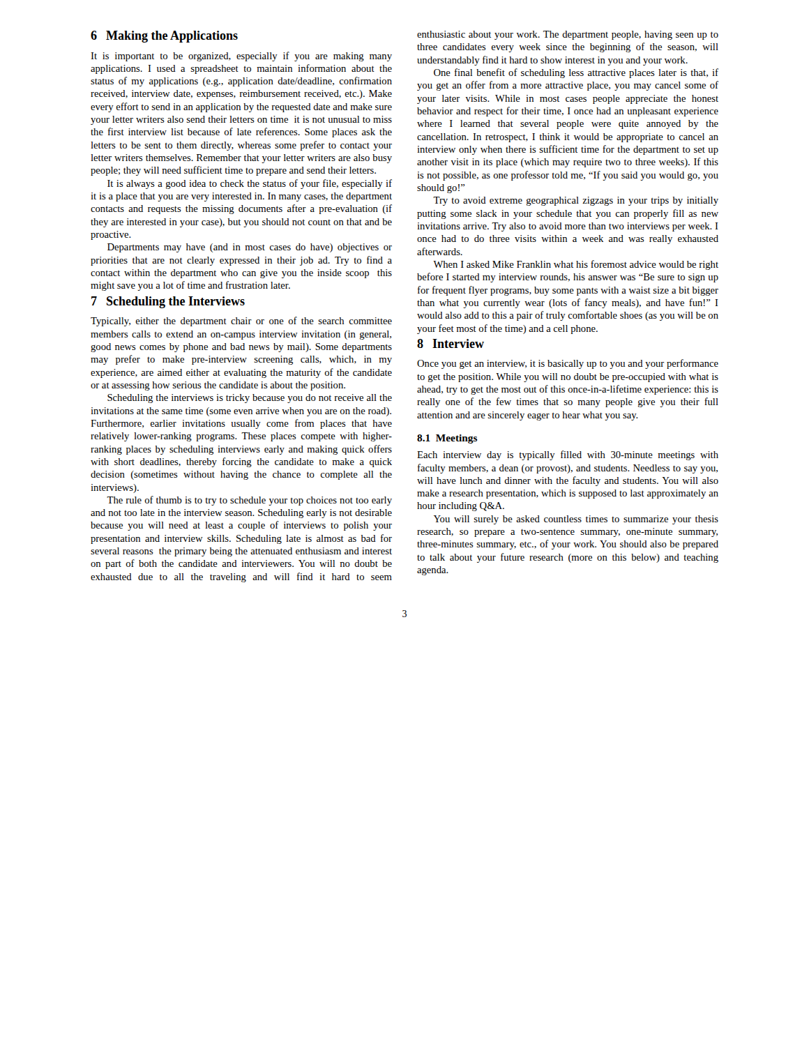6 Making the Applications
It is important to be organized, especially if you are making many applications. I used a spreadsheet to maintain information about the status of my applications (e.g., application date/deadline, confirmation received, interview date, expenses, reimbursement received, etc.). Make every effort to send in an application by the requested date and make sure your letter writers also send their letters on time it is not unusual to miss the first interview list because of late references. Some places ask the letters to be sent to them directly, whereas some prefer to contact your letter writers themselves. Remember that your letter writers are also busy people; they will need sufficient time to prepare and send their letters.
It is always a good idea to check the status of your file, especially if it is a place that you are very interested in. In many cases, the department contacts and requests the missing documents after a pre-evaluation (if they are interested in your case), but you should not count on that and be proactive.
Departments may have (and in most cases do have) objectives or priorities that are not clearly expressed in their job ad. Try to find a contact within the department who can give you the inside scoop this might save you a lot of time and frustration later.
7 Scheduling the Interviews
Typically, either the department chair or one of the search committee members calls to extend an on-campus interview invitation (in general, good news comes by phone and bad news by mail). Some departments may prefer to make pre-interview screening calls, which, in my experience, are aimed either at evaluating the maturity of the candidate or at assessing how serious the candidate is about the position.
Scheduling the interviews is tricky because you do not receive all the invitations at the same time (some even arrive when you are on the road). Furthermore, earlier invitations usually come from places that have relatively lower-ranking programs. These places compete with higher-ranking places by scheduling interviews early and making quick offers with short deadlines, thereby forcing the candidate to make a quick decision (sometimes without having the chance to complete all the interviews).
The rule of thumb is to try to schedule your top choices not too early and not too late in the interview season. Scheduling early is not desirable because you will need at least a couple of interviews to polish your presentation and interview skills. Scheduling late is almost as bad for several reasons the primary being the attenuated enthusiasm and interest on part of both the candidate and interviewers. You will no doubt be exhausted due to all the traveling and will find it hard to seem enthusiastic about your work. The department people, having seen up to three candidates every week since the beginning of the season, will understandably find it hard to show interest in you and your work.
One final benefit of scheduling less attractive places later is that, if you get an offer from a more attractive place, you may cancel some of your later visits. While in most cases people appreciate the honest behavior and respect for their time, I once had an unpleasant experience where I learned that several people were quite annoyed by the cancellation. In retrospect, I think it would be appropriate to cancel an interview only when there is sufficient time for the department to set up another visit in its place (which may require two to three weeks). If this is not possible, as one professor told me, “If you said you would go, you should go!”
Try to avoid extreme geographical zigzags in your trips by initially putting some slack in your schedule that you can properly fill as new invitations arrive. Try also to avoid more than two interviews per week. I once had to do three visits within a week and was really exhausted afterwards.
When I asked Mike Franklin what his foremost advice would be right before I started my interview rounds, his answer was “Be sure to sign up for frequent flyer programs, buy some pants with a waist size a bit bigger than what you currently wear (lots of fancy meals), and have fun!” I would also add to this a pair of truly comfortable shoes (as you will be on your feet most of the time) and a cell phone.
8 Interview
Once you get an interview, it is basically up to you and your performance to get the position. While you will no doubt be pre-occupied with what is ahead, try to get the most out of this once-in-a-lifetime experience: this is really one of the few times that so many people give you their full attention and are sincerely eager to hear what you say.
8.1 Meetings
Each interview day is typically filled with 30-minute meetings with faculty members, a dean (or provost), and students. Needless to say you, will have lunch and dinner with the faculty and students. You will also make a research presentation, which is supposed to last approximately an hour including Q&A.
You will surely be asked countless times to summarize your thesis research, so prepare a two-sentence summary, one-minute summary, three-minutes summary, etc., of your work. You should also be prepared to talk about your future research (more on this below) and teaching agenda.
3